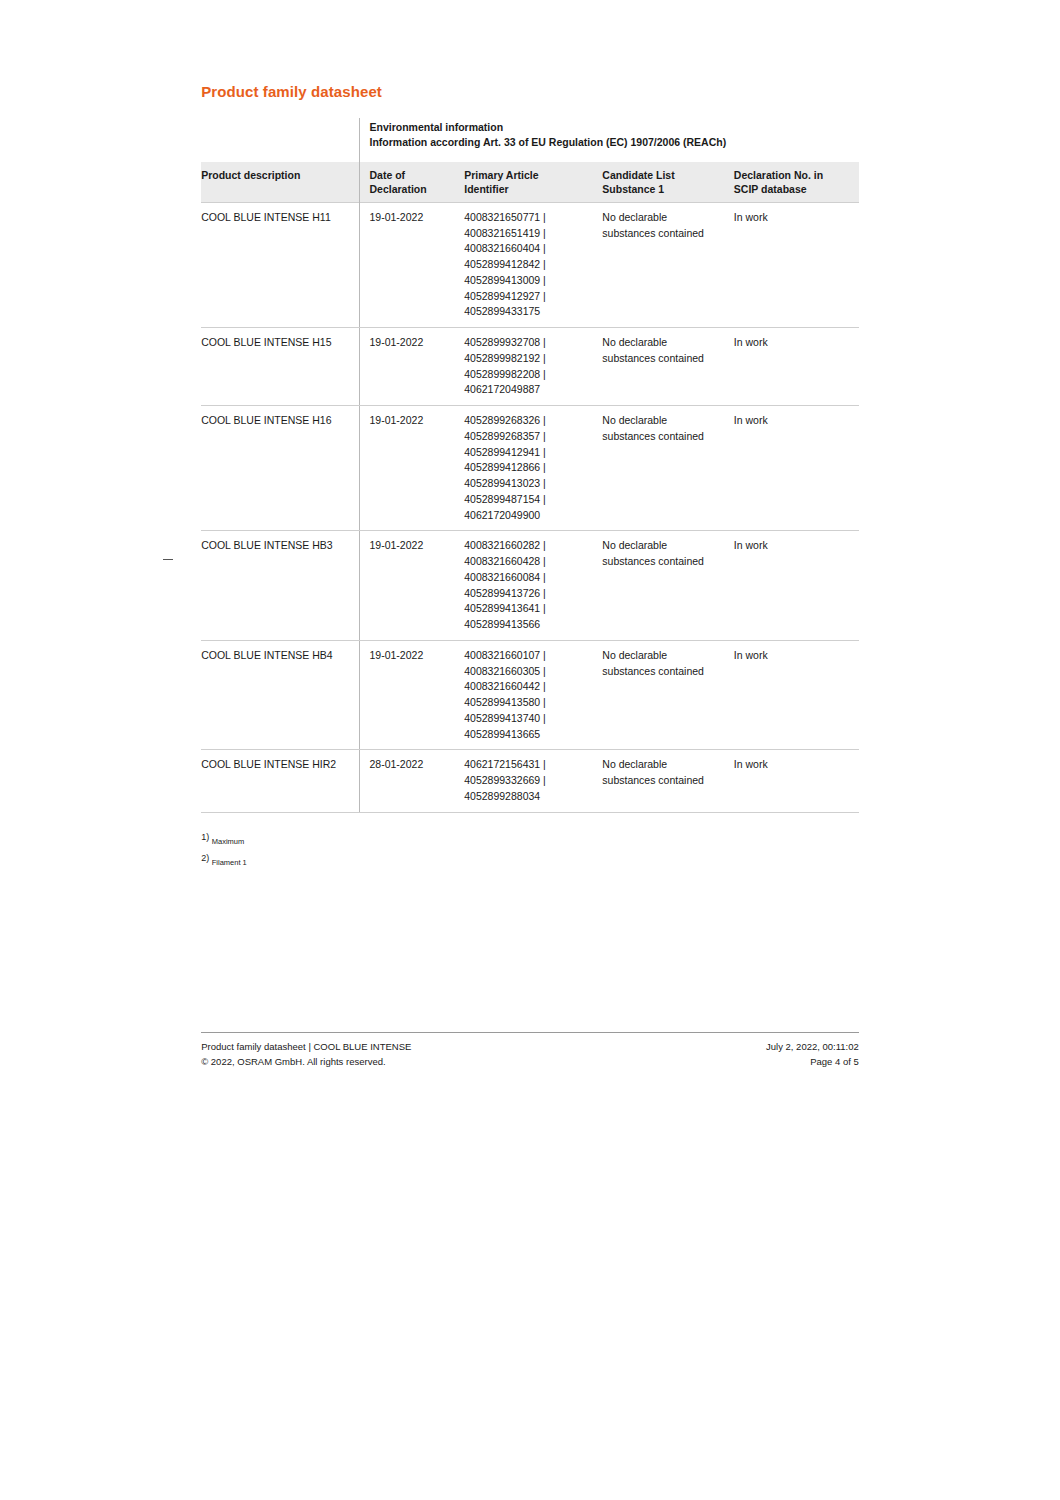Product family datasheet
| | Environmental information Information according Art. 33 of EU Regulation (EC) 1907/2006 (REACh) |
| --- | --- |
| Product description | Date of Declaration | Primary Article Identifier | Candidate List Substance 1 | Declaration No. in SCIP database |
| COOL BLUE INTENSE H11 | 19-01-2022 | 4008321650771 / 4008321651419 / 4008321660404 / 4052899412842 / 4052899413009 / 4052899412927 / 4052899433175 | No declarable substances contained | In work |
| COOL BLUE INTENSE H15 | 19-01-2022 | 4052899932708 / 4052899982192 / 4052899982208 / 4062172049887 | No declarable substances contained | In work |
| COOL BLUE INTENSE H16 | 19-01-2022 | 4052899268326 / 4052899268357 / 4052899412941 / 4052899412866 / 4052899413023 / 4052899487154 / 4062172049900 | No declarable substances contained | In work |
| COOL BLUE INTENSE HB3 | 19-01-2022 | 4008321660282 / 4008321660428 / 4008321660084 / 4052899413726 / 4052899413641 / 4052899413566 | No declarable substances contained | In work |
| COOL BLUE INTENSE HB4 | 19-01-2022 | 4008321660107 / 4008321660305 / 4008321660442 / 4052899413580 / 4052899413740 / 4052899413665 | No declarable substances contained | In work |
| COOL BLUE INTENSE HIR2 | 28-01-2022 | 4062172156431 / 4052899332669 / 4052899288034 | No declarable substances contained | In work |
1) Maximum
2) Filament 1
Product family datasheet | COOL BLUE INTENSE © 2022, OSRAM GmbH. All rights reserved.
July 2, 2022, 00:11:02 Page 4 of 5